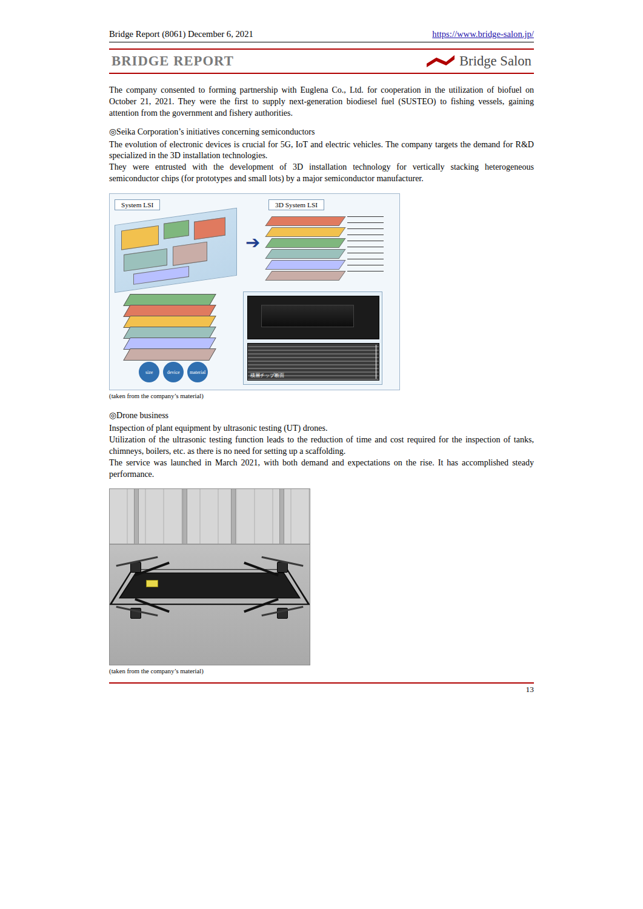Bridge Report (8061) December 6, 2021 https://www.bridge-salon.jp/
BRIDGE REPORT
Bridge Salon
The company consented to forming partnership with Euglena Co., Ltd. for cooperation in the utilization of biofuel on October 21, 2021. They were the first to supply next-generation biodiesel fuel (SUSTEO) to fishing vessels, gaining attention from the government and fishery authorities.
◎Seika Corporation’s initiatives concerning semiconductors
The evolution of electronic devices is crucial for 5G, IoT and electric vehicles. The company targets the demand for R&D specialized in the 3D installation technologies.
They were entrusted with the development of 3D installation technology for vertically stacking heterogeneous semiconductor chips (for prototypes and small lots) by a major semiconductor manufacturer.
System LSI
➔
3D System LSI
size
device
material
積層チップ断面
(taken from the company’s material)
◎Drone business
Inspection of plant equipment by ultrasonic testing (UT) drones.
Utilization of the ultrasonic testing function leads to the reduction of time and cost required for the inspection of tanks, chimneys, boilers, etc. as there is no need for setting up a scaffolding.
The service was launched in March 2021, with both demand and expectations on the rise. It has accomplished steady performance.
(taken from the company’s material)
13